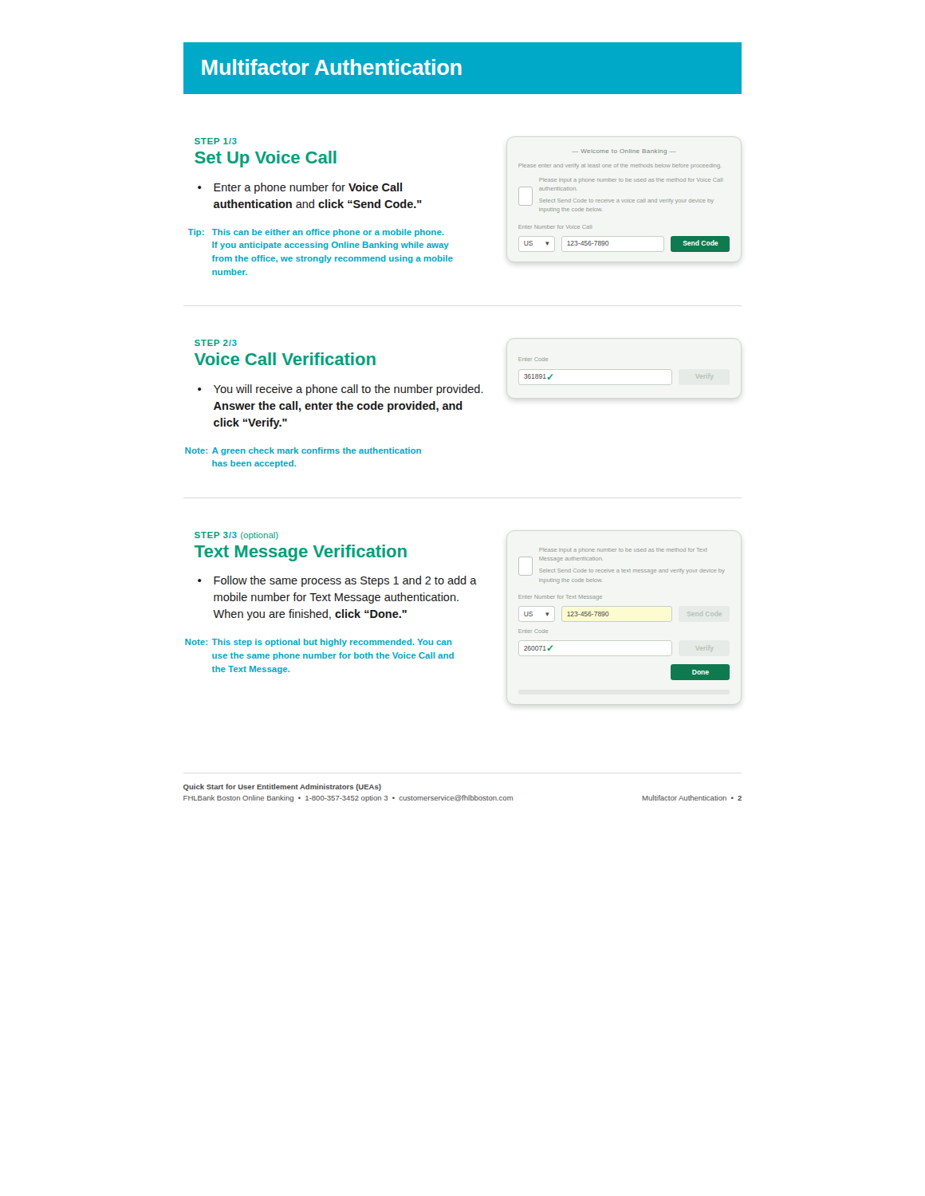Multifactor Authentication
Step 1/3
Set Up Voice Call
Enter a phone number for Voice Call authentication and click “Send Code."
Tip: This can be either an office phone or a mobile phone.
If you anticipate accessing Online Banking while away
from the office, we strongly recommend using a mobile number.
— Welcome to Online Banking —
Please enter and verify at least one of the methods below before proceeding.
Please input a phone number to be used as the method for Voice Call authentication. Select Send Code to receive a voice call and verify your device by inputing the code below.
Enter Number for Voice Call
US ▾
123-456-7890
Send Code
Step 2/3
Voice Call Verification
You will receive a phone call to the number provided. Answer the call, enter the code provided, and click “Verify."
Note: A green check mark confirms the authentication
has been accepted.
Enter Code
361891 ✓
Verify
Step 3/3 (optional)
Text Message Verification
Follow the same process as Steps 1 and 2 to add a mobile number for Text Message authentication. When you are finished, click “Done."
Note: This step is optional but highly recommended. You can
use the same phone number for both the Voice Call and
the Text Message.
Please input a phone number to be used as the method for Text Message authentication. Select Send Code to receive a text message and verify your device by inputing the code below.
Enter Number for Text Message
US ▾
123-456-7890
Send Code
Enter Code
260071 ✓
Verify
Done
Quick Start for User Entitlement Administrators (UEAs)
FHLBank Boston Online Banking • 1-800-357-3452 option 3 • customerservice@fhlbboston.com
Multifactor Authentication • 2